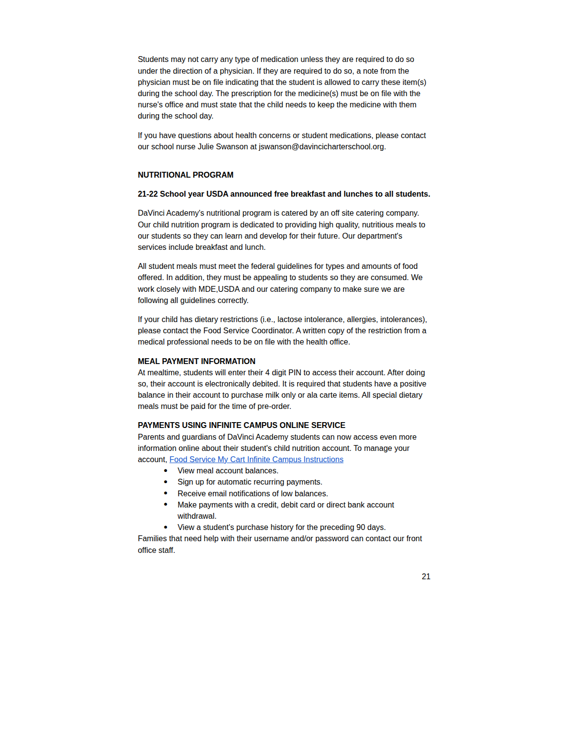Students may not carry any type of medication unless they are required to do so under the direction of a physician. If they are required to do so, a note from the physician must be on file indicating that the student is allowed to carry these item(s) during the school day. The prescription for the medicine(s) must be on file with the nurse's office and must state that the child needs to keep the medicine with them during the school day.
If you have questions about health concerns or student medications, please contact our school nurse Julie Swanson at jswanson@davincicharterschool.org.
NUTRITIONAL PROGRAM
21-22 School year USDA announced free breakfast and lunches to all students.
DaVinci Academy's nutritional program is catered by an off site catering company.
Our child nutrition program is dedicated to providing high quality, nutritious meals to our students so they can learn and develop for their future. Our department's services include breakfast and lunch.
All student meals must meet the federal guidelines for types and amounts of food offered. In addition, they must be appealing to students so they are consumed. We work closely with MDE,USDA and our catering company to make sure we are following all guidelines correctly.
If your child has dietary restrictions (i.e., lactose intolerance, allergies, intolerances), please contact the Food Service Coordinator. A written copy of the restriction from a medical professional needs to be on file with the health office.
MEAL PAYMENT INFORMATION
At mealtime, students will enter their 4 digit PIN to access their account. After doing so, their account is electronically debited. It is required that students have a positive balance in their account to purchase milk only or ala carte items. All special dietary meals must be paid for the time of pre-order.
PAYMENTS USING INFINITE CAMPUS ONLINE SERVICE
Parents and guardians of DaVinci Academy students can now access even more information online about their student's child nutrition account. To manage your account, Food Service My Cart Infinite Campus Instructions
View meal account balances.
Sign up for automatic recurring payments.
Receive email notifications of low balances.
Make payments with a credit, debit card or direct bank account withdrawal.
View a student's purchase history for the preceding 90 days.
Families that need help with their username and/or password can contact our front office staff.
21